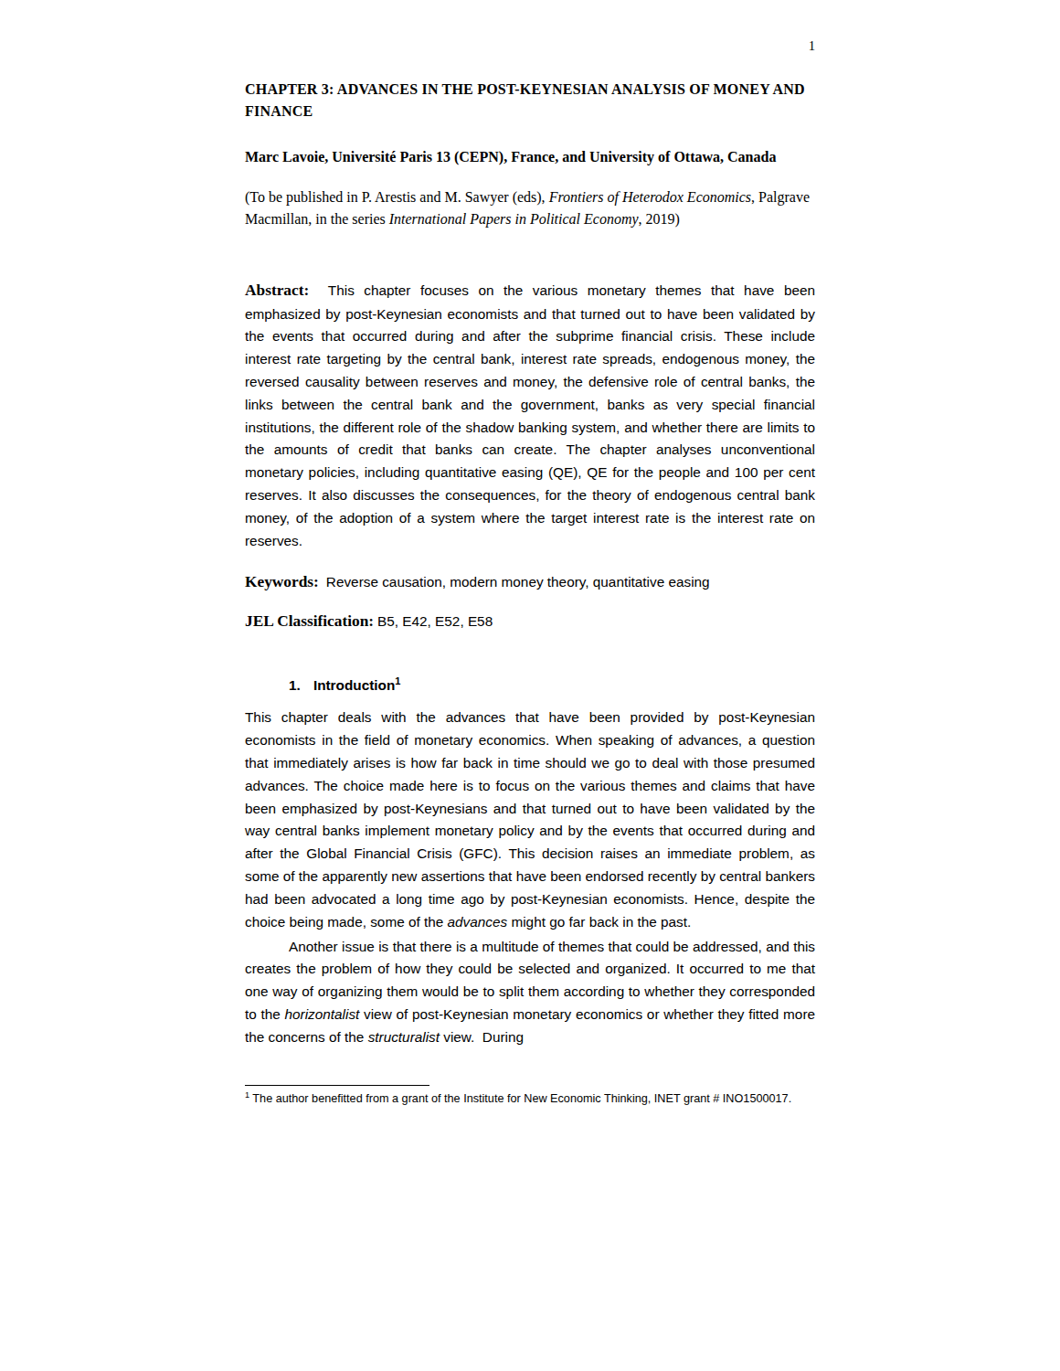1
Chapter 3: Advances in the Post-Keynesian Analysis of Money and Finance
Marc Lavoie, Université Paris 13 (CEPN), France, and University of Ottawa, Canada
(To be published in P. Arestis and M. Sawyer (eds), Frontiers of Heterodox Economics, Palgrave Macmillan, in the series International Papers in Political Economy, 2019)
Abstract: This chapter focuses on the various monetary themes that have been emphasized by post-Keynesian economists and that turned out to have been validated by the events that occurred during and after the subprime financial crisis. These include interest rate targeting by the central bank, interest rate spreads, endogenous money, the reversed causality between reserves and money, the defensive role of central banks, the links between the central bank and the government, banks as very special financial institutions, the different role of the shadow banking system, and whether there are limits to the amounts of credit that banks can create. The chapter analyses unconventional monetary policies, including quantitative easing (QE), QE for the people and 100 per cent reserves. It also discusses the consequences, for the theory of endogenous central bank money, of the adoption of a system where the target interest rate is the interest rate on reserves.
Keywords: Reverse causation, modern money theory, quantitative easing
JEL Classification: B5, E42, E52, E58
1. Introduction1
This chapter deals with the advances that have been provided by post-Keynesian economists in the field of monetary economics. When speaking of advances, a question that immediately arises is how far back in time should we go to deal with those presumed advances. The choice made here is to focus on the various themes and claims that have been emphasized by post-Keynesians and that turned out to have been validated by the way central banks implement monetary policy and by the events that occurred during and after the Global Financial Crisis (GFC). This decision raises an immediate problem, as some of the apparently new assertions that have been endorsed recently by central bankers had been advocated a long time ago by post-Keynesian economists. Hence, despite the choice being made, some of the advances might go far back in the past.
Another issue is that there is a multitude of themes that could be addressed, and this creates the problem of how they could be selected and organized. It occurred to me that one way of organizing them would be to split them according to whether they corresponded to the horizontalist view of post-Keynesian monetary economics or whether they fitted more the concerns of the structuralist view. During
1 The author benefitted from a grant of the Institute for New Economic Thinking, INET grant # INO1500017.